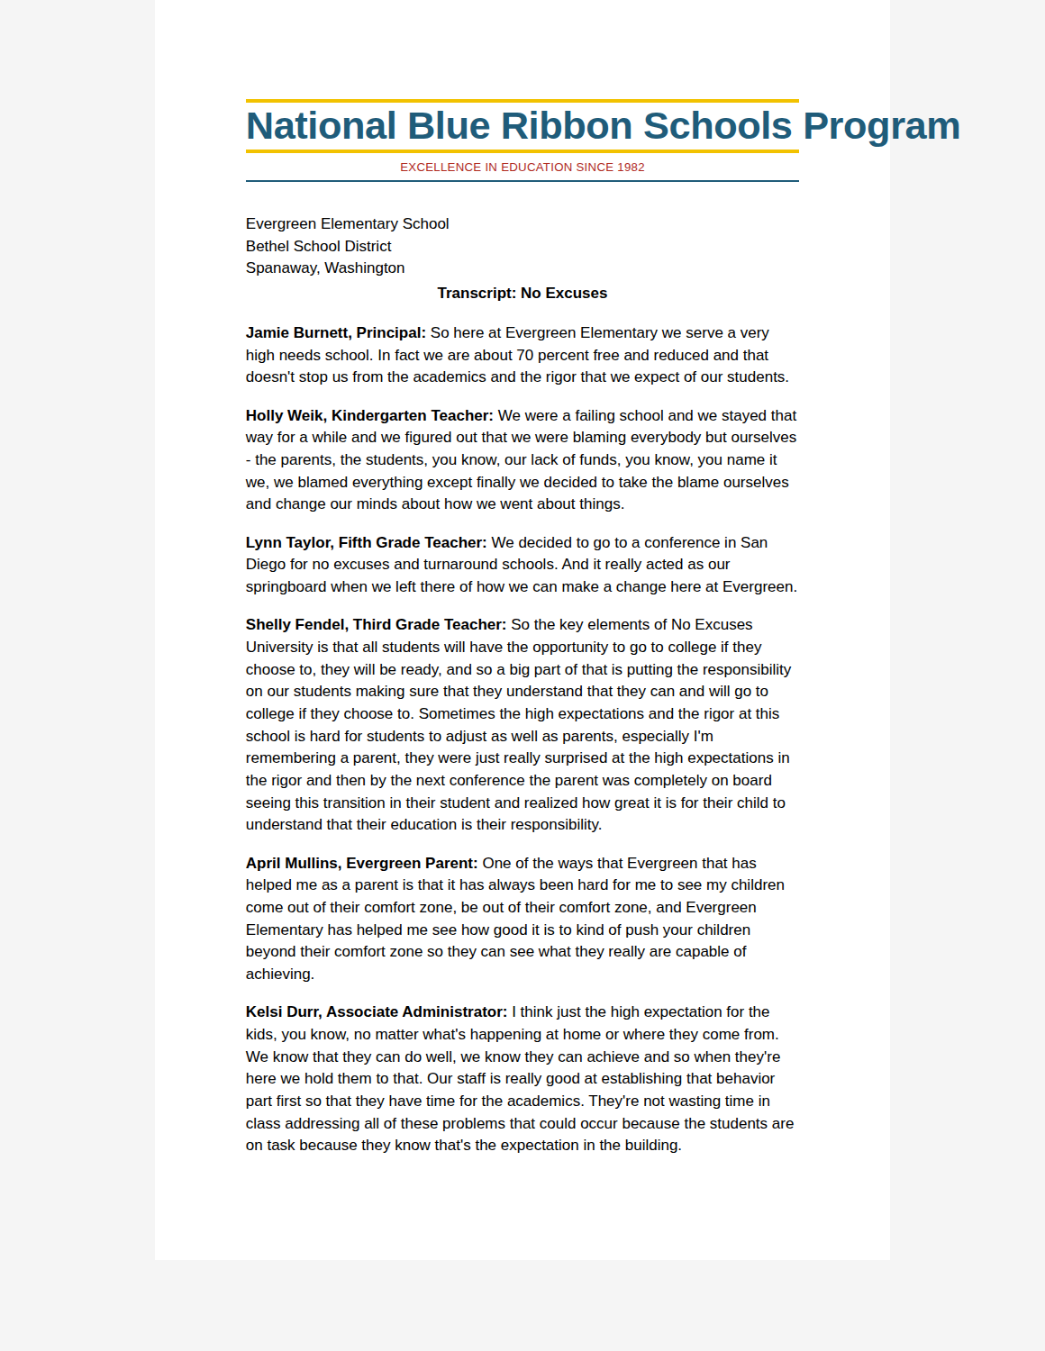National Blue Ribbon Schools Program
EXCELLENCE IN EDUCATION SINCE 1982
Evergreen Elementary School
Bethel School District
Spanaway, Washington
Transcript: No Excuses
Jamie Burnett, Principal: So here at Evergreen Elementary we serve a very high needs school. In fact we are about 70 percent free and reduced and that doesn't stop us from the academics and the rigor that we expect of our students.
Holly Weik, Kindergarten Teacher: We were a failing school and we stayed that way for a while and we figured out that we were blaming everybody but ourselves - the parents, the students, you know, our lack of funds, you know, you name it we, we blamed everything except finally we decided to take the blame ourselves and change our minds about how we went about things.
Lynn Taylor, Fifth Grade Teacher: We decided to go to a conference in San Diego for no excuses and turnaround schools. And it really acted as our springboard when we left there of how we can make a change here at Evergreen.
Shelly Fendel, Third Grade Teacher: So the key elements of No Excuses University is that all students will have the opportunity to go to college if they choose to, they will be ready, and so a big part of that is putting the responsibility on our students making sure that they understand that they can and will go to college if they choose to. Sometimes the high expectations and the rigor at this school is hard for students to adjust as well as parents, especially I'm remembering a parent, they were just really surprised at the high expectations in the rigor and then by the next conference the parent was completely on board seeing this transition in their student and realized how great it is for their child to understand that their education is their responsibility.
April Mullins, Evergreen Parent: One of the ways that Evergreen that has helped me as a parent is that it has always been hard for me to see my children come out of their comfort zone, be out of their comfort zone, and Evergreen Elementary has helped me see how good it is to kind of push your children beyond their comfort zone so they can see what they really are capable of achieving.
Kelsi Durr, Associate Administrator: I think just the high expectation for the kids, you know, no matter what's happening at home or where they come from. We know that they can do well, we know they can achieve and so when they're here we hold them to that. Our staff is really good at establishing that behavior part first so that they have time for the academics. They're not wasting time in class addressing all of these problems that could occur because the students are on task because they know that's the expectation in the building.